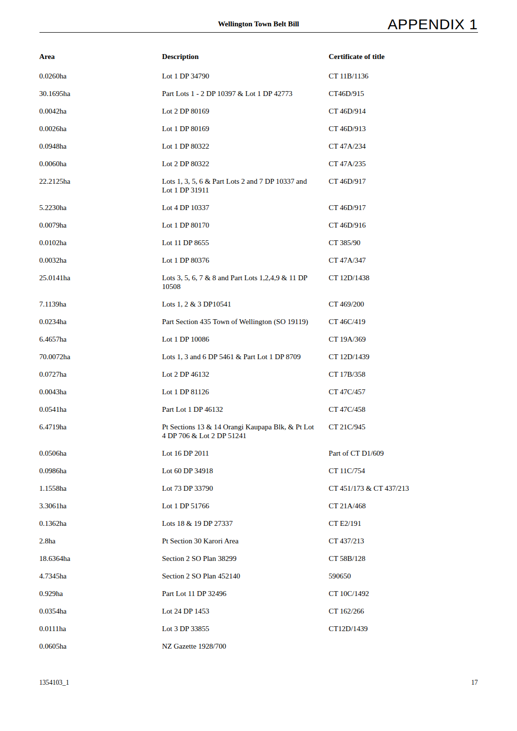APPENDIX 1
Wellington Town Belt Bill
| Area | Description | Certificate of title |
| --- | --- | --- |
| 0.0260ha | Lot 1 DP 34790 | CT 11B/1136 |
| 30.1695ha | Part Lots 1 - 2 DP 10397 & Lot 1 DP 42773 | CT46D/915 |
| 0.0042ha | Lot 2 DP 80169 | CT 46D/914 |
| 0.0026ha | Lot 1 DP 80169 | CT 46D/913 |
| 0.0948ha | Lot 1 DP 80322 | CT 47A/234 |
| 0.0060ha | Lot 2 DP 80322 | CT 47A/235 |
| 22.2125ha | Lots 1, 3, 5, 6 & Part Lots 2 and 7 DP 10337 and Lot 1 DP 31911 | CT 46D/917 |
| 5.2230ha | Lot 4 DP 10337 | CT 46D/917 |
| 0.0079ha | Lot 1 DP 80170 | CT 46D/916 |
| 0.0102ha | Lot 11 DP 8655 | CT 385/90 |
| 0.0032ha | Lot 1 DP 80376 | CT 47A/347 |
| 25.0141ha | Lots 3, 5, 6, 7 & 8 and Part Lots 1,2,4,9 & 11 DP 10508 | CT 12D/1438 |
| 7.1139ha | Lots 1, 2 & 3 DP10541 | CT 469/200 |
| 0.0234ha | Part Section 435 Town of Wellington (SO 19119) | CT 46C/419 |
| 6.4657ha | Lot 1 DP 10086 | CT 19A/369 |
| 70.0072ha | Lots 1, 3 and 6 DP 5461 & Part Lot 1 DP 8709 | CT 12D/1439 |
| 0.0727ha | Lot 2 DP 46132 | CT 17B/358 |
| 0.0043ha | Lot 1 DP 81126 | CT 47C/457 |
| 0.0541ha | Part Lot 1 DP 46132 | CT 47C/458 |
| 6.4719ha | Pt Sections 13 & 14 Orangi Kaupapa Blk, & Pt Lot 4 DP 706 & Lot 2 DP 51241 | CT 21C/945 |
| 0.0506ha | Lot 16 DP 2011 | Part of CT D1/609 |
| 0.0986ha | Lot 60 DP 34918 | CT 11C/754 |
| 1.1558ha | Lot 73 DP 33790 | CT 451/173 & CT 437/213 |
| 3.3061ha | Lot 1 DP 51766 | CT 21A/468 |
| 0.1362ha | Lots 18 & 19 DP 27337 | CT E2/191 |
| 2.8ha | Pt Section 30 Karori Area | CT 437/213 |
| 18.6364ha | Section 2 SO Plan 38299 | CT 58B/128 |
| 4.7345ha | Section 2 SO Plan 452140 | 590650 |
| 0.929ha | Part Lot 11 DP 32496 | CT 10C/1492 |
| 0.0354ha | Lot 24 DP 1453 | CT 162/266 |
| 0.0111ha | Lot 3 DP 33855 | CT12D/1439 |
| 0.0605ha | NZ Gazette 1928/700 | |
1354103_1 17